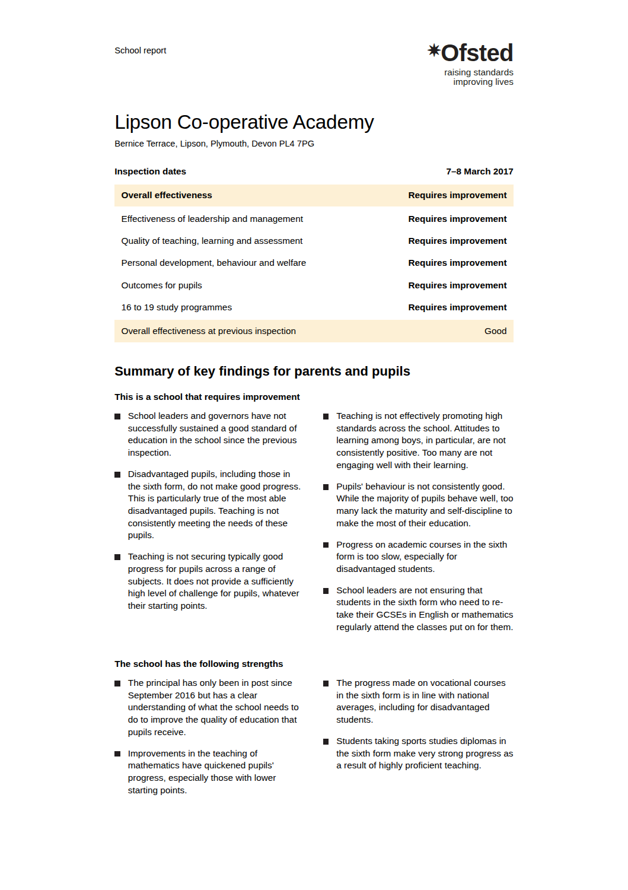School report
✷Ofsted
raising standards
improving lives
Lipson Co-operative Academy
Bernice Terrace, Lipson, Plymouth, Devon PL4 7PG
Inspection dates 7–8 March 2017
| Overall effectiveness | Requires improvement |
| Effectiveness of leadership and management | Requires improvement |
| Quality of teaching, learning and assessment | Requires improvement |
| Personal development, behaviour and welfare | Requires improvement |
| Outcomes for pupils | Requires improvement |
| 16 to 19 study programmes | Requires improvement |
| Overall effectiveness at previous inspection | Good |
Summary of key findings for parents and pupils
This is a school that requires improvement
School leaders and governors have not successfully sustained a good standard of education in the school since the previous inspection.
Disadvantaged pupils, including those in the sixth form, do not make good progress. This is particularly true of the most able disadvantaged pupils. Teaching is not consistently meeting the needs of these pupils.
Teaching is not securing typically good progress for pupils across a range of subjects. It does not provide a sufficiently high level of challenge for pupils, whatever their starting points.
Teaching is not effectively promoting high standards across the school. Attitudes to learning among boys, in particular, are not consistently positive. Too many are not engaging well with their learning.
Pupils' behaviour is not consistently good. While the majority of pupils behave well, too many lack the maturity and self-discipline to make the most of their education.
Progress on academic courses in the sixth form is too slow, especially for disadvantaged students.
School leaders are not ensuring that students in the sixth form who need to re-take their GCSEs in English or mathematics regularly attend the classes put on for them.
The school has the following strengths
The principal has only been in post since September 2016 but has a clear understanding of what the school needs to do to improve the quality of education that pupils receive.
Improvements in the teaching of mathematics have quickened pupils' progress, especially those with lower starting points.
The progress made on vocational courses in the sixth form is in line with national averages, including for disadvantaged students.
Students taking sports studies diplomas in the sixth form make very strong progress as a result of highly proficient teaching.